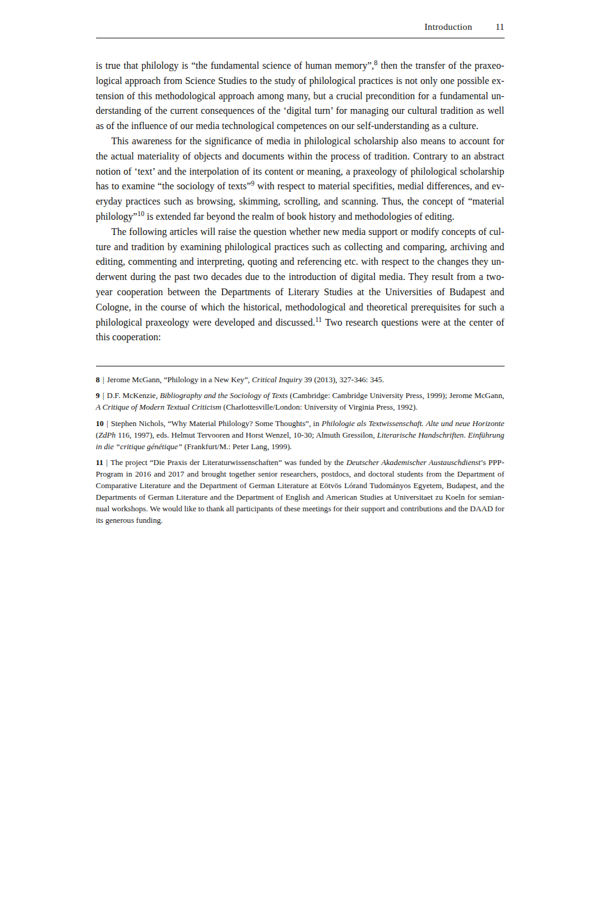Introduction 11
is true that philology is “the fundamental science of human memory”,8 then the transfer of the praxeological approach from Science Studies to the study of philological practices is not only one possible extension of this methodological approach among many, but a crucial precondition for a fundamental understanding of the current consequences of the ‘digital turn’ for managing our cultural tradition as well as of the influence of our media technological competences on our self-understanding as a culture.
This awareness for the significance of media in philological scholarship also means to account for the actual materiality of objects and documents within the process of tradition. Contrary to an abstract notion of ‘text’ and the interpolation of its content or meaning, a praxeology of philological scholarship has to examine “the sociology of texts”9 with respect to material specifities, medial differences, and everyday practices such as browsing, skimming, scrolling, and scanning. Thus, the concept of “material philology”10 is extended far beyond the realm of book history and methodologies of editing.
The following articles will raise the question whether new media support or modify concepts of culture and tradition by examining philological practices such as collecting and comparing, archiving and editing, commenting and interpreting, quoting and referencing etc. with respect to the changes they underwent during the past two decades due to the introduction of digital media. They result from a two-year cooperation between the Departments of Literary Studies at the Universities of Budapest and Cologne, in the course of which the historical, methodological and theoretical prerequisites for such a philological praxeology were developed and discussed.11 Two research questions were at the center of this cooperation:
8|Jerome McGann, “Philology in a New Key”, Critical Inquiry 39 (2013), 327-346: 345.
9|D.F. McKenzie, Bibliography and the Sociology of Texts (Cambridge: Cambridge University Press, 1999); Jerome McGann, A Critique of Modern Textual Criticism (Charlottesville/London: University of Virginia Press, 1992).
10|Stephen Nichols, “Why Material Philology? Some Thoughts”, in Philologie als Textwissenschaft. Alte und neue Horizonte (ZdPh 116, 1997), eds. Helmut Tervooren and Horst Wenzel, 10-30; Almuth Gressilon, Literarische Handschriften. Einführung in die “critique génétique” (Frankfurt/M.: Peter Lang, 1999).
11|The project “Die Praxis der Literaturwissenschaften” was funded by the Deutscher Akademischer Austauschdienst’s PPP-Program in 2016 and 2017 and brought together senior researchers, postdocs, and doctoral students from the Department of Comparative Literature and the Department of German Literature at Eötvös Lórand Tudományos Egyetem, Budapest, and the Departments of German Literature and the Department of English and American Studies at Universitaet zu Koeln for semiannual workshops. We would like to thank all participants of these meetings for their support and contributions and the DAAD for its generous funding.